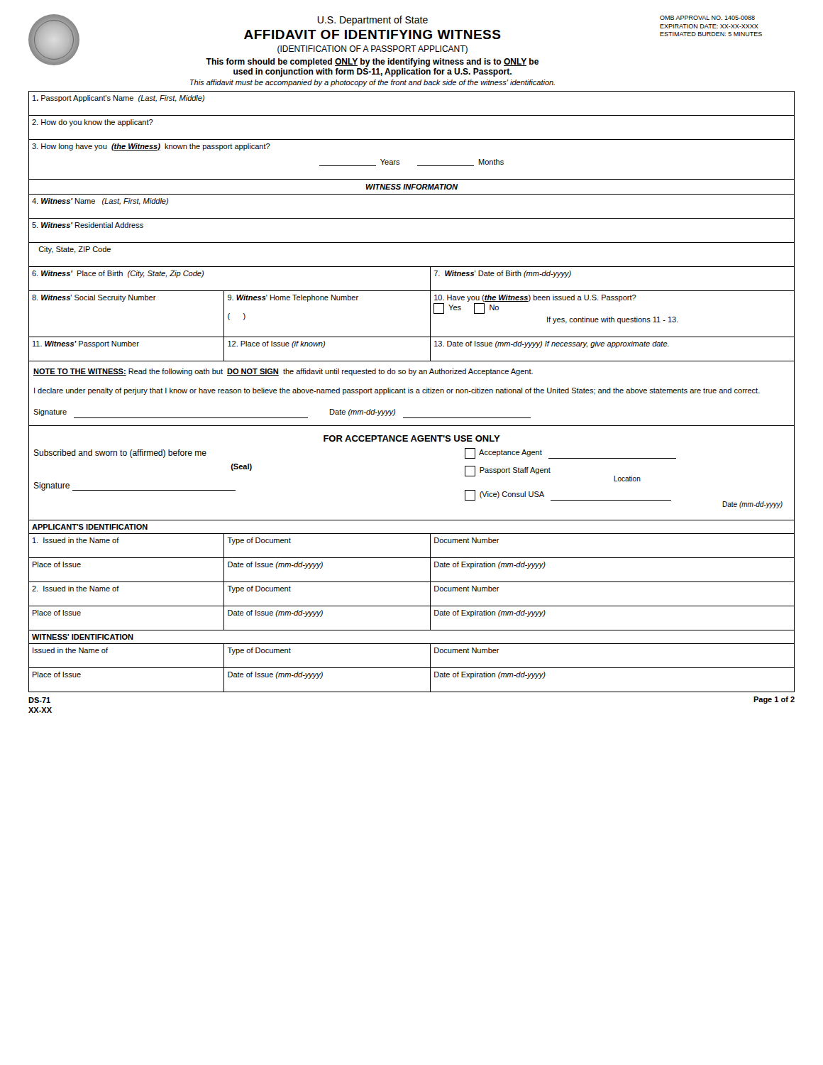U.S. Department of State
AFFIDAVIT OF IDENTIFYING WITNESS
(IDENTIFICATION OF A PASSPORT APPLICANT)
This form should be completed ONLY by the identifying witness and is to ONLY be
used in conjunction with form DS-11, Application for a U.S. Passport.
This affidavit must be accompanied by a photocopy of the front and back side of the witness' identification.
OMB APPROVAL NO. 1405-0088
EXPIRATION DATE: XX-XX-XXXX
ESTIMATED BURDEN: 5 MINUTES
| 1 . Passport Applicant's Name (Last, First, Middle) |
| 2. How do you know the applicant? |
| 3. How long have you (the Witness) known the passport applicant? Years Months |
| WITNESS INFORMATION |
| 4. Witness' Name (Last, First, Middle) |
| 5. Witness' Residential Address |
| City, State, ZIP Code |
| 6. Witness' Place of Birth (City, State, Zip Code) | 7. Witness ' Date of Birth (mm-dd-yyyy) |
| 8. Witness ' Social Secruity Number | 9. Witness ' Home Telephone Number ( ) | 10. Have you ( the Witness ) been issued a U.S. Passport? Yes No If yes, continue with questions 11 - 13. |
| 11. Witness' Passport Number | 12. Place of Issue (if known) | 13. Date of Issue (mm-dd-yyyy) If necessary, give approximate date. |
| NOTE TO THE WITNESS: Read the following oath but DO NOT SIGN the affidavit until requested to do so by an Authorized Acceptance Agent. I declare under penalty of perjury that I know or have reason to believe the above-named passport applicant is a citizen or non-citizen national of the United States; and the above statements are true and correct. Signature Date (mm-dd-yyyy) |
| FOR ACCEPTANCE AGENT'S USE ONLY Subscribed and sworn to (affirmed) before me (Seal) Signature Acceptance Agent Passport Staff Agent Location (Vice) Consul USA Date (mm-dd-yyyy) |
| APPLICANT'S IDENTIFICATION |
| 1. Issued in the Name of | Type of Document | Document Number |
| Place of Issue | Date of Issue (mm-dd-yyyy) | Date of Expiration (mm-dd-yyyy) |
| 2. Issued in the Name of | Type of Document | Document Number |
| Place of Issue | Date of Issue (mm-dd-yyyy) | Date of Expiration (mm-dd-yyyy) |
| WITNESS' IDENTIFICATION |
| Issued in the Name of | Type of Document | Document Number |
| Place of Issue | Date of Issue (mm-dd-yyyy) | Date of Expiration (mm-dd-yyyy) |
DS-71
XX-XX
Page 1 of 2